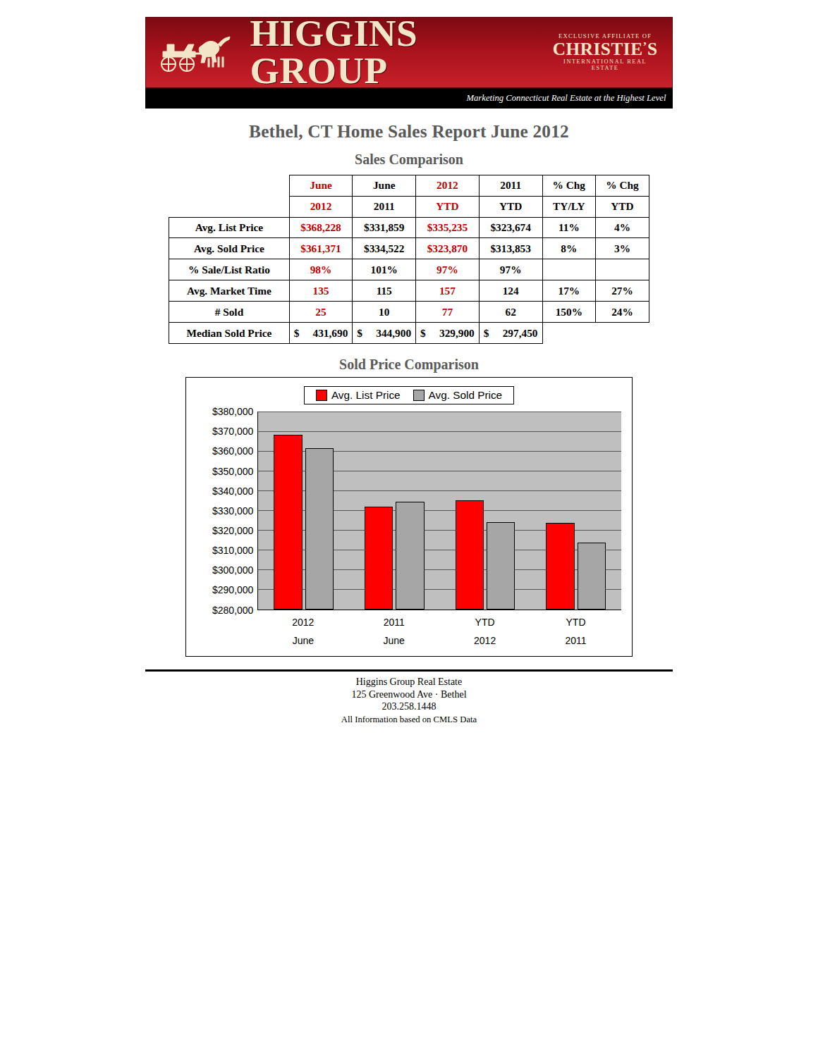HIGGINS GROUP
Exclusive Affiliate of CHRISTIE’S International Real Estate
Marketing Connecticut Real Estate at the Highest Level
Bethel, CT Home Sales Report June 2012
Sales Comparison
| | June | June | 2012 | 2011 | % Chg | % Chg |
| | 2012 | 2011 | YTD | YTD | TY/LY | YTD |
| Avg. List Price | $368,228 | $331,859 | $335,235 | $323,674 | 11% | 4% |
| Avg. Sold Price | $361,371 | $334,522 | $323,870 | $313,853 | 8% | 3% |
| % Sale/List Ratio | 98% | 101% | 97% | 97% | | |
| Avg. Market Time | 135 | 115 | 157 | 124 | 17% | 27% |
| # Sold | 25 | 10 | 77 | 62 | 150% | 24% |
| Median Sold Price | $ 431,690 | $ 344,900 | $ 329,900 | $ 297,450 | | |
Sold Price Comparison
Avg. List Price Avg. Sold Price
$380,000
$370,000
$360,000
$350,000
$340,000
$330,000
$320,000
$310,000
$300,000
$290,000
$280,000
2012
June
2011
June
YTD
2012
YTD
2011
Higgins Group Real Estate
125 Greenwood Ave · Bethel
203.258.1448
All Information based on CMLS Data